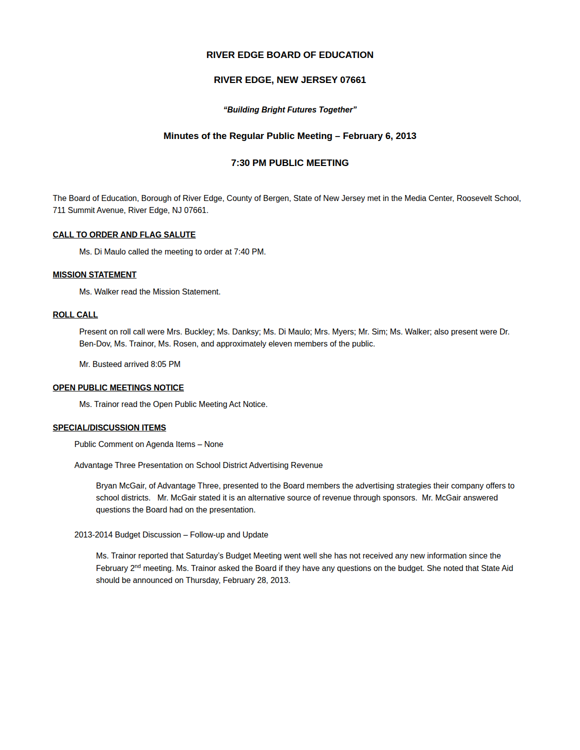RIVER EDGE BOARD OF EDUCATION
RIVER EDGE, NEW JERSEY 07661
“Building Bright Futures Together”
Minutes of the Regular Public Meeting – February 6, 2013
7:30 PM PUBLIC MEETING
The Board of Education, Borough of River Edge, County of Bergen, State of New Jersey met in the Media Center, Roosevelt School, 711 Summit Avenue, River Edge, NJ 07661.
CALL TO ORDER AND FLAG SALUTE
Ms. Di Maulo called the meeting to order at 7:40 PM.
MISSION STATEMENT
Ms. Walker read the Mission Statement.
ROLL CALL
Present on roll call were Mrs. Buckley; Ms. Danksy; Ms. Di Maulo; Mrs. Myers; Mr. Sim; Ms. Walker; also present were Dr. Ben-Dov, Ms. Trainor, Ms. Rosen, and approximately eleven members of the public.
Mr. Busteed arrived 8:05 PM
OPEN PUBLIC MEETINGS NOTICE
Ms. Trainor read the Open Public Meeting Act Notice.
SPECIAL/DISCUSSION ITEMS
Public Comment on Agenda Items – None
Advantage Three Presentation on School District Advertising Revenue
Bryan McGair, of Advantage Three, presented to the Board members the advertising strategies their company offers to school districts. Mr. McGair stated it is an alternative source of revenue through sponsors. Mr. McGair answered questions the Board had on the presentation.
2013-2014 Budget Discussion – Follow-up and Update
Ms. Trainor reported that Saturday’s Budget Meeting went well she has not received any new information since the February 2nd meeting. Ms. Trainor asked the Board if they have any questions on the budget. She noted that State Aid should be announced on Thursday, February 28, 2013.